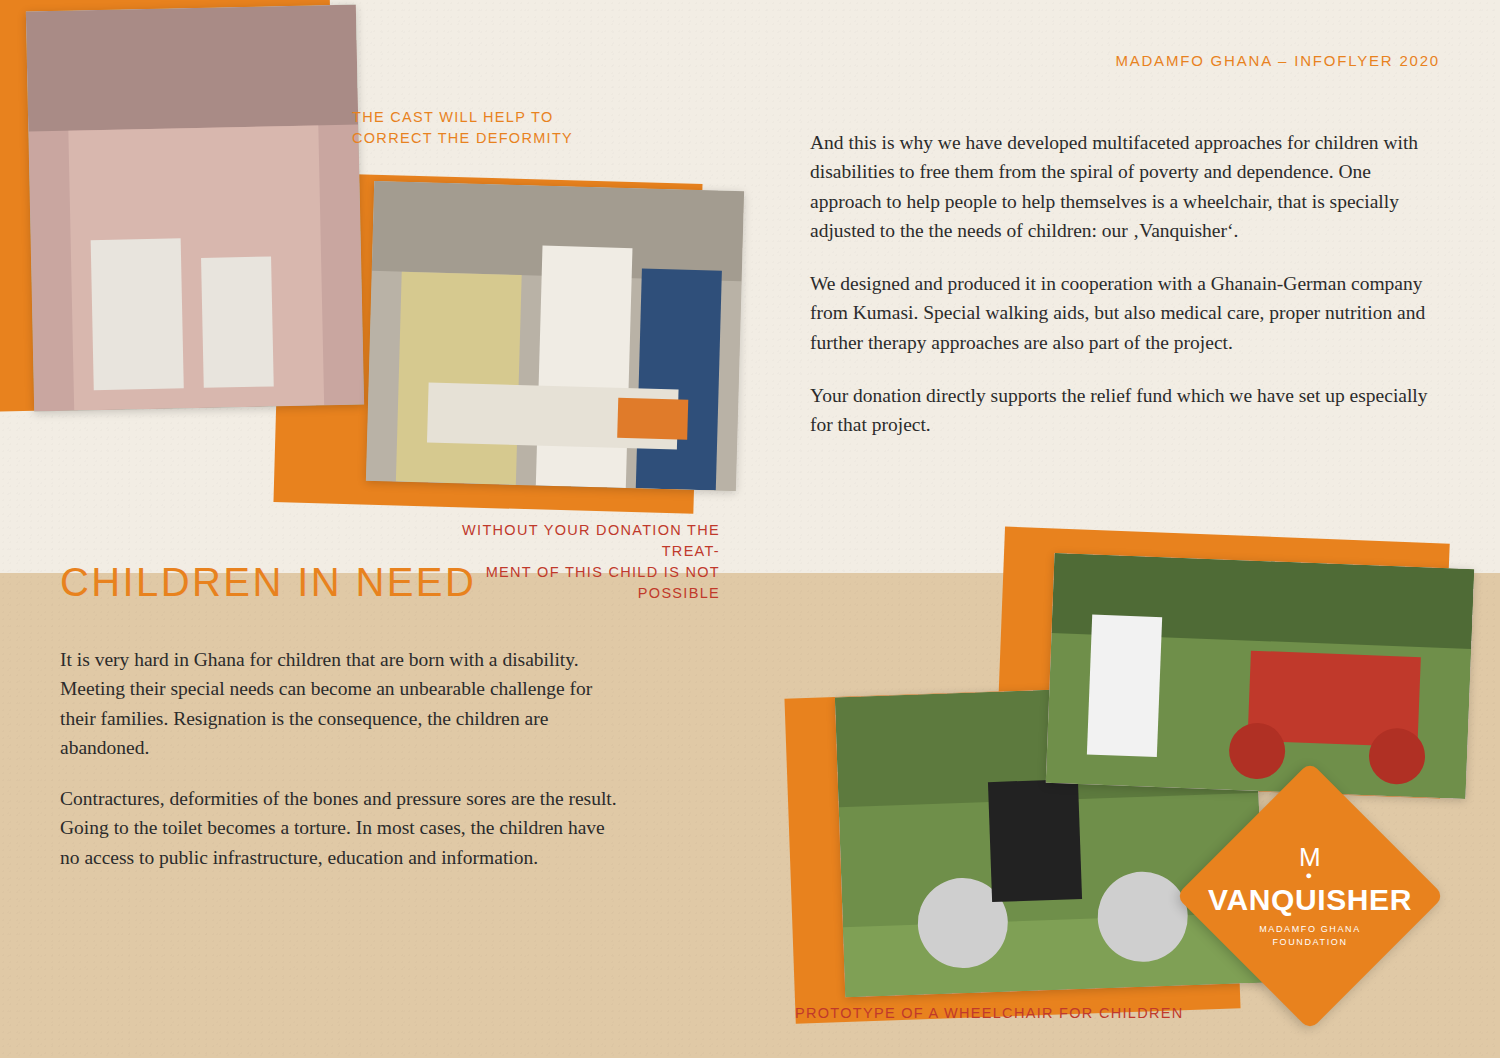Madamfo Ghana – Infoflyer 2020
The cast will help to
correct the deformity
Without your donation the treat-
ment of this child is not possible
Prototype of a wheelchair for children
Children in need
It is very hard in Ghana for children that are born with a disability. Meeting their special needs can become an unbearable challenge for their families. Resignation is the consequence, the children are abandoned.
Contractures, deformities of the bones and pressure sores are the result. Going to the toilet becomes a torture. In most cases, the children have no access to public infra­structure, education and information.
And this is why we have developed multifaceted approaches for children with disabilities to free them from the spiral of poverty and dependence. One approach to help people to help themselves is a wheelchair, that is specially adjusted to the the needs of children: our ‚Vanquisher‘.
We designed and produced it in cooperation with a Ghanain-German company from Kumasi. Special walking aids, but also medical care, proper nutrition and further therapy approaches are also part of the project.
Your donation directly supports the relief fund which we have set up especially for that project.
M●
Vanquisher
Madamfo Ghana
Foundation